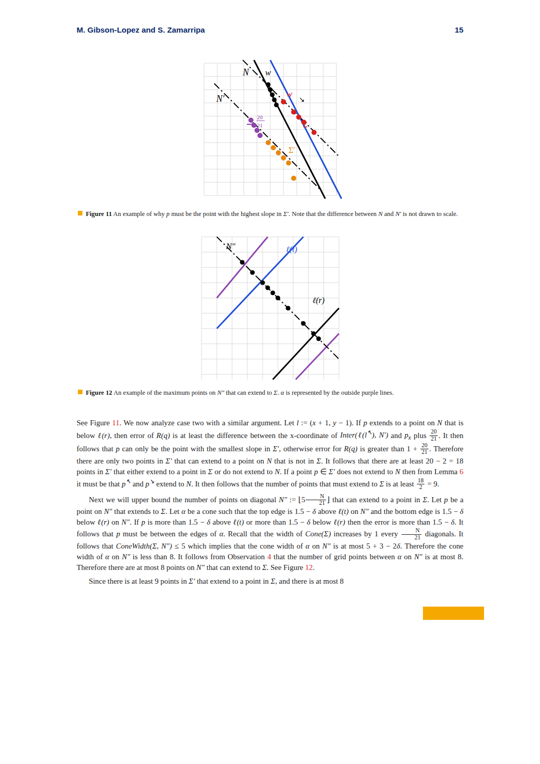M. Gibson-Lopez and S. Zamarripa 15
20 21 N N′ w w ↘ Σ Σ′
Figure 11 An example of why p must be the point with the highest slope in Σ′. Note that the difference between N and N′ is not drawn to scale.
N″ ℓ(t) ℓ(r)
Figure 12 An example of the maximum points on N″ that can extend to Σ. α is represented by the outside purple lines.
See Figure 11. We now analyze case two with a similar argument. Let l := (x + 1, y − 1). If p extends to a point on N that is below ℓ(r), then error of R(q) is at least the difference between the x-coordinate of Inter(ℓ(l↖), N′) and px plus 2021. It then follows that p can only be the point with the smallest slope in Σ′, otherwise error for R(q) is greater than 1 + 2021. Therefore there are only two points in Σ′ that can extend to a point on N that is not in Σ. It follows that there are at least 20 − 2 = 18 points in Σ′ that either extend to a point in Σ or do not extend to N. If a point p ∈ Σ′ does not extend to N then from Lemma 6 it must be that p↖ and p↘ extend to N. It then follows that the number of points that must extend to Σ is at least 182 = 9.
Next we will upper bound the number of points on diagonal N″ := ⌊5N 21⌋ that can extend to a point in Σ. Let p be a point on N″ that extends to Σ. Let α be a cone such that the top edge is 1.5 − δ above ℓ(t) on N″ and the bottom edge is 1.5 − δ below ℓ(r) on N″. If p is more than 1.5 − δ above ℓ(t) or more than 1.5 − δ below ℓ(r) then the error is more than 1.5 − δ. It follows that p must be between the edges of α. Recall that the width of Cone(Σ) increases by 1 every N 21 diagonals. It follows that ConeWidth(Σ, N″) ≤ 5 which implies that the cone width of α on N″ is at most 5 + 3 − 2δ. Therefore the cone width of α on N″ is less than 8. It follows from Observation 4 that the number of grid points between α on N″ is at most 8. Therefore there are at most 8 points on N″ that can extend to Σ. See Figure 12.
Since there is at least 9 points in Σ′ that extend to a point in Σ, and there is at most 8